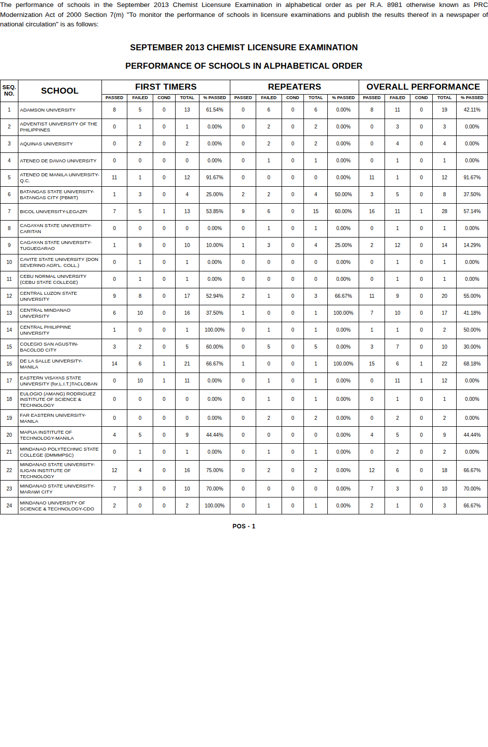The performance of schools in the September 2013 Chemist Licensure Examination in alphabetical order as per R.A. 8981 otherwise known as PRC Modernization Act of 2000 Section 7(m) "To monitor the performance of schools in licensure examinations and publish the results thereof in a newspaper of national circulation" is as follows:
SEPTEMBER 2013 CHEMIST LICENSURE EXAMINATION
PERFORMANCE OF SCHOOLS IN ALPHABETICAL ORDER
| SEQ. NO. | SCHOOL | FIRST TIMERS | REPEATERS | OVERALL PERFORMANCE |
| --- | --- | --- | --- | --- |
| PASSED | FAILED | COND | TOTAL | % PASSED | PASSED | FAILED | COND | TOTAL | % PASSED | PASSED | FAILED | COND | TOTAL | % PASSED |
| 1 | ADAMSON UNIVERSITY | 8 | 5 | 0 | 13 | 61.54% | 0 | 6 | 0 | 6 | 0.00% | 8 | 11 | 0 | 19 | 42.11% |
| 2 | ADVENTIST UNIVERSITY OF THE PHILIPPINES | 0 | 1 | 0 | 1 | 0.00% | 0 | 2 | 0 | 2 | 0.00% | 0 | 3 | 0 | 3 | 0.00% |
| 3 | AQUINAS UNIVERSITY | 0 | 2 | 0 | 2 | 0.00% | 0 | 2 | 0 | 2 | 0.00% | 0 | 4 | 0 | 4 | 0.00% |
| 4 | ATENEO DE DAVAO UNIVERSITY | 0 | 0 | 0 | 0 | 0.00% | 0 | 1 | 0 | 1 | 0.00% | 0 | 1 | 0 | 1 | 0.00% |
| 5 | ATENEO DE MANILA UNIVERSITY-Q.C. | 11 | 1 | 0 | 12 | 91.67% | 0 | 0 | 0 | 0 | 0.00% | 11 | 1 | 0 | 12 | 91.67% |
| 6 | BATANGAS STATE UNIVERSITY-BATANGAS CITY (PBMIT) | 1 | 3 | 0 | 4 | 25.00% | 2 | 2 | 0 | 4 | 50.00% | 3 | 5 | 0 | 8 | 37.50% |
| 7 | BICOL UNIVERSITY-LEGAZPI | 7 | 5 | 1 | 13 | 53.85% | 9 | 6 | 0 | 15 | 60.00% | 16 | 11 | 1 | 28 | 57.14% |
| 8 | CAGAYAN STATE UNIVERSITY-CARITAN | 0 | 0 | 0 | 0 | 0.00% | 0 | 1 | 0 | 1 | 0.00% | 0 | 1 | 0 | 1 | 0.00% |
| 9 | CAGAYAN STATE UNIVERSITY-TUGUEGARAO | 1 | 9 | 0 | 10 | 10.00% | 1 | 3 | 0 | 4 | 25.00% | 2 | 12 | 0 | 14 | 14.29% |
| 10 | CAVITE STATE UNIVERSITY (DON SEVERINO AGR'L. COLL.) | 0 | 1 | 0 | 1 | 0.00% | 0 | 0 | 0 | 0 | 0.00% | 0 | 1 | 0 | 1 | 0.00% |
| 11 | CEBU NORMAL UNIVERSITY (CEBU STATE COLLEGE) | 0 | 1 | 0 | 1 | 0.00% | 0 | 0 | 0 | 0 | 0.00% | 0 | 1 | 0 | 1 | 0.00% |
| 12 | CENTRAL LUZON STATE UNIVERSITY | 9 | 8 | 0 | 17 | 52.94% | 2 | 1 | 0 | 3 | 66.67% | 11 | 9 | 0 | 20 | 55.00% |
| 13 | CENTRAL MINDANAO UNIVERSITY | 6 | 10 | 0 | 16 | 37.50% | 1 | 0 | 0 | 1 | 100.00% | 7 | 10 | 0 | 17 | 41.18% |
| 14 | CENTRAL PHILIPPINE UNIVERSITY | 1 | 0 | 0 | 1 | 100.00% | 0 | 1 | 0 | 1 | 0.00% | 1 | 1 | 0 | 2 | 50.00% |
| 15 | COLEGIO SAN AGUSTIN-BACOLOD CITY | 3 | 2 | 0 | 5 | 60.00% | 0 | 5 | 0 | 5 | 0.00% | 3 | 7 | 0 | 10 | 30.00% |
| 16 | DE LA SALLE UNIVERSITY-MANILA | 14 | 6 | 1 | 21 | 66.67% | 1 | 0 | 0 | 1 | 100.00% | 15 | 6 | 1 | 22 | 68.18% |
| 17 | EASTERN VISAYAS STATE UNIVERSITY (for.L.I.T.)TACLOBAN | 0 | 10 | 1 | 11 | 0.00% | 0 | 1 | 0 | 1 | 0.00% | 0 | 11 | 1 | 12 | 0.00% |
| 18 | EULOGIO (AMANG) RODRIGUEZ INSTITUTE OF SCIENCE & TECHNOLOGY | 0 | 0 | 0 | 0 | 0.00% | 0 | 1 | 0 | 1 | 0.00% | 0 | 1 | 0 | 1 | 0.00% |
| 19 | FAR EASTERN UNIVERSITY-MANILA | 0 | 0 | 0 | 0 | 0.00% | 0 | 2 | 0 | 2 | 0.00% | 0 | 2 | 0 | 2 | 0.00% |
| 20 | MAPUA INSTITUTE OF TECHNOLOGY-MANILA | 4 | 5 | 0 | 9 | 44.44% | 0 | 0 | 0 | 0 | 0.00% | 4 | 5 | 0 | 9 | 44.44% |
| 21 | MINDANAO POLYTECHNIC STATE COLLEGE (DMMMPSC) | 0 | 1 | 0 | 1 | 0.00% | 0 | 1 | 0 | 1 | 0.00% | 0 | 2 | 0 | 2 | 0.00% |
| 22 | MINDANAO STATE UNIVERSITY-ILIGAN INSTITUTE OF TECHNOLOGY | 12 | 4 | 0 | 16 | 75.00% | 0 | 2 | 0 | 2 | 0.00% | 12 | 6 | 0 | 18 | 66.67% |
| 23 | MINDANAO STATE UNIVERSITY-MARAWI CITY | 7 | 3 | 0 | 10 | 70.00% | 0 | 0 | 0 | 0 | 0.00% | 7 | 3 | 0 | 10 | 70.00% |
| 24 | MINDANAO UNIVERSITY OF SCIENCE & TECHNOLOGY-CDO | 2 | 0 | 0 | 2 | 100.00% | 0 | 1 | 0 | 1 | 0.00% | 2 | 1 | 0 | 3 | 66.67% |
POS - 1